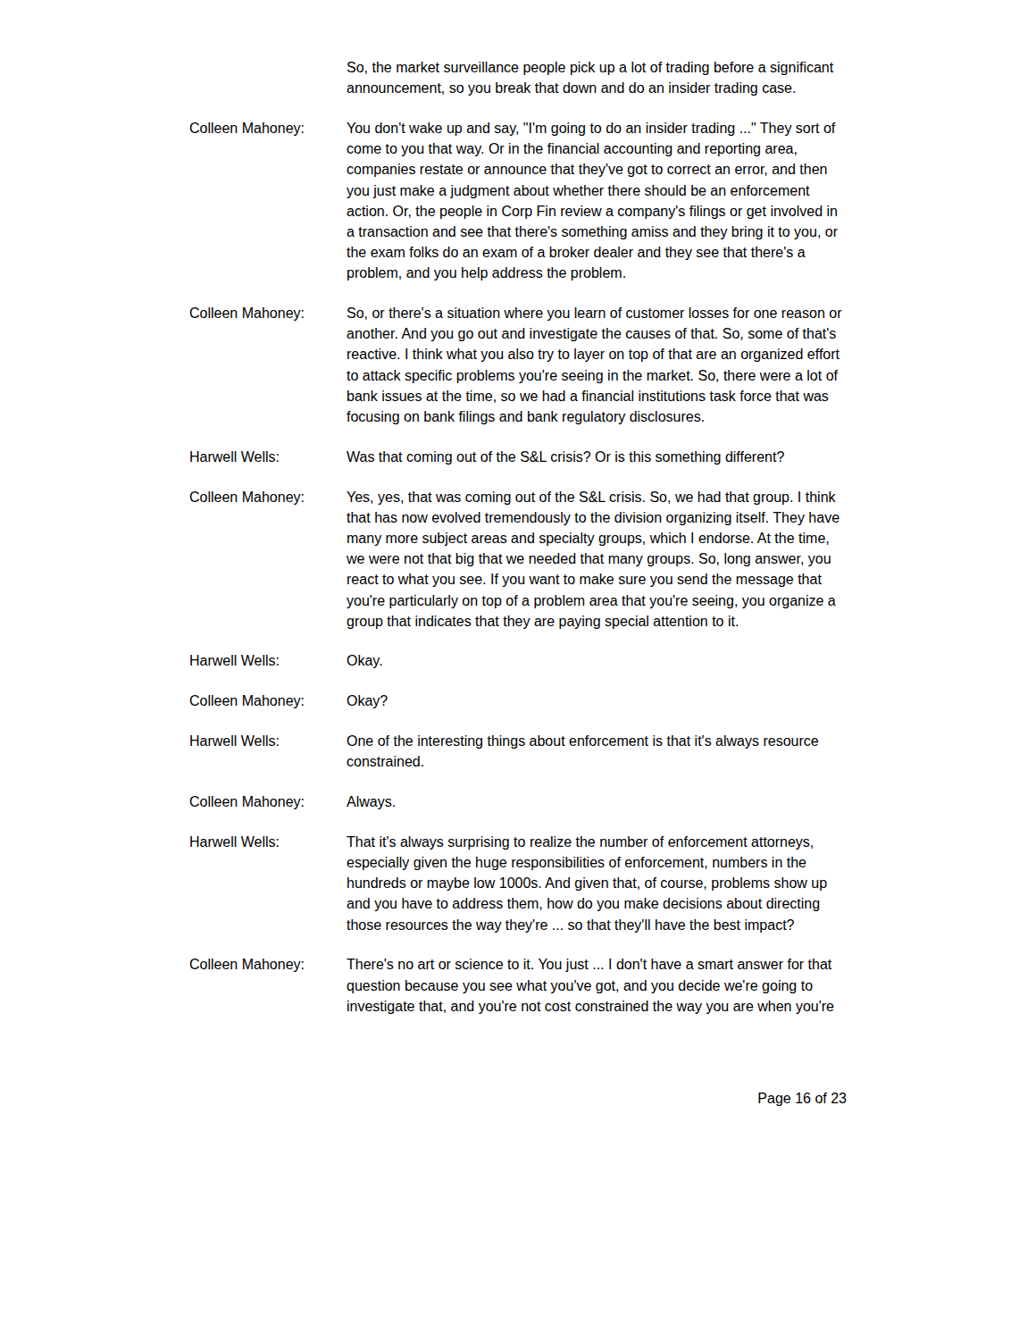So, the market surveillance people pick up a lot of trading before a significant announcement, so you break that down and do an insider trading case.
Colleen Mahoney:
You don't wake up and say, "I'm going to do an insider trading ..." They sort of come to you that way. Or in the financial accounting and reporting area, companies restate or announce that they've got to correct an error, and then you just make a judgment about whether there should be an enforcement action. Or, the people in Corp Fin review a company's filings or get involved in a transaction and see that there's something amiss and they bring it to you, or the exam folks do an exam of a broker dealer and they see that there's a problem, and you help address the problem.
Colleen Mahoney:
So, or there's a situation where you learn of customer losses for one reason or another. And you go out and investigate the causes of that. So, some of that's reactive. I think what you also try to layer on top of that are an organized effort to attack specific problems you're seeing in the market. So, there were a lot of bank issues at the time, so we had a financial institutions task force that was focusing on bank filings and bank regulatory disclosures.
Harwell Wells:
Was that coming out of the S&L crisis? Or is this something different?
Colleen Mahoney:
Yes, yes, that was coming out of the S&L crisis. So, we had that group. I think that has now evolved tremendously to the division organizing itself. They have many more subject areas and specialty groups, which I endorse. At the time, we were not that big that we needed that many groups. So, long answer, you react to what you see. If you want to make sure you send the message that you're particularly on top of a problem area that you're seeing, you organize a group that indicates that they are paying special attention to it.
Harwell Wells:
Okay.
Colleen Mahoney:
Okay?
Harwell Wells:
One of the interesting things about enforcement is that it's always resource constrained.
Colleen Mahoney:
Always.
Harwell Wells:
That it's always surprising to realize the number of enforcement attorneys, especially given the huge responsibilities of enforcement, numbers in the hundreds or maybe low 1000s. And given that, of course, problems show up and you have to address them, how do you make decisions about directing those resources the way they're ... so that they'll have the best impact?
Colleen Mahoney:
There's no art or science to it. You just ... I don't have a smart answer for that question because you see what you've got, and you decide we're going to investigate that, and you're not cost constrained the way you are when you're
Page 16 of 23